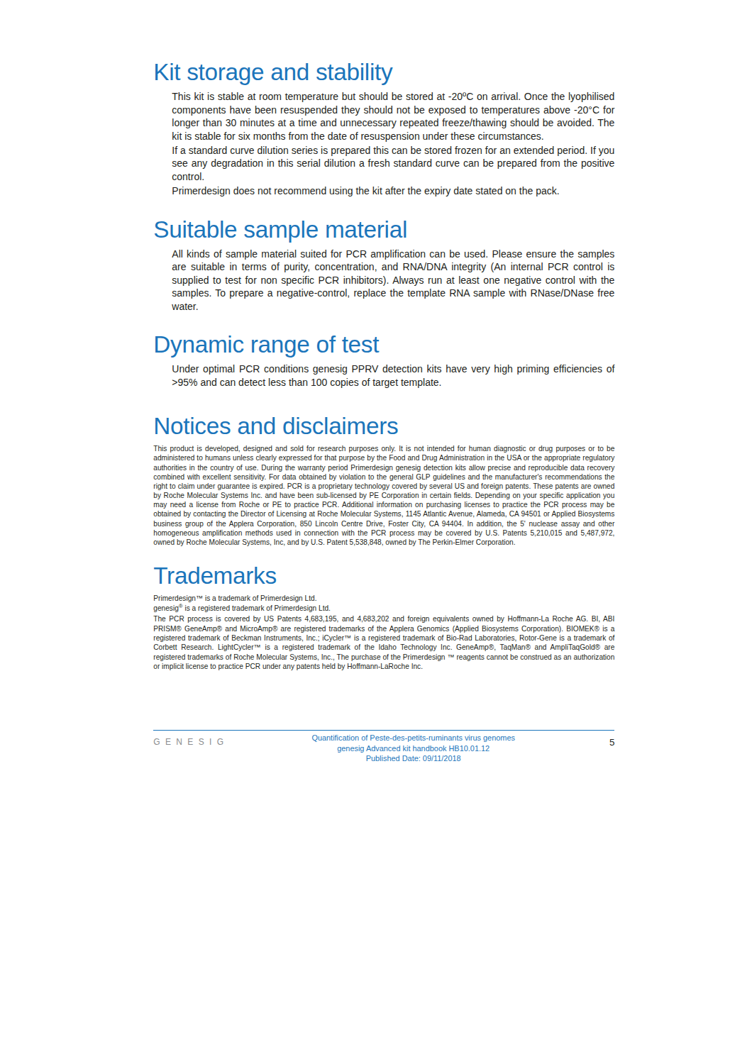Kit storage and stability
This kit is stable at room temperature but should be stored at -20ºC on arrival. Once the lyophilised components have been resuspended they should not be exposed to temperatures above -20°C for longer than 30 minutes at a time and unnecessary repeated freeze/thawing should be avoided. The kit is stable for six months from the date of resuspension under these circumstances.
If a standard curve dilution series is prepared this can be stored frozen for an extended period. If you see any degradation in this serial dilution a fresh standard curve can be prepared from the positive control.
Primerdesign does not recommend using the kit after the expiry date stated on the pack.
Suitable sample material
All kinds of sample material suited for PCR amplification can be used. Please ensure the samples are suitable in terms of purity, concentration, and RNA/DNA integrity (An internal PCR control is supplied to test for non specific PCR inhibitors). Always run at least one negative control with the samples. To prepare a negative-control, replace the template RNA sample with RNase/DNase free water.
Dynamic range of test
Under optimal PCR conditions genesig PPRV detection kits have very high priming efficiencies of >95% and can detect less than 100 copies of target template.
Notices and disclaimers
This product is developed, designed and sold for research purposes only. It is not intended for human diagnostic or drug purposes or to be administered to humans unless clearly expressed for that purpose by the Food and Drug Administration in the USA or the appropriate regulatory authorities in the country of use. During the warranty period Primerdesign genesig detection kits allow precise and reproducible data recovery combined with excellent sensitivity. For data obtained by violation to the general GLP guidelines and the manufacturer's recommendations the right to claim under guarantee is expired. PCR is a proprietary technology covered by several US and foreign patents. These patents are owned by Roche Molecular Systems Inc. and have been sub-licensed by PE Corporation in certain fields. Depending on your specific application you may need a license from Roche or PE to practice PCR. Additional information on purchasing licenses to practice the PCR process may be obtained by contacting the Director of Licensing at Roche Molecular Systems, 1145 Atlantic Avenue, Alameda, CA 94501 or Applied Biosystems business group of the Applera Corporation, 850 Lincoln Centre Drive, Foster City, CA 94404. In addition, the 5' nuclease assay and other homogeneous amplification methods used in connection with the PCR process may be covered by U.S. Patents 5,210,015 and 5,487,972, owned by Roche Molecular Systems, Inc, and by U.S. Patent 5,538,848, owned by The Perkin-Elmer Corporation.
Trademarks
Primerdesign™ is a trademark of Primerdesign Ltd.
genesig® is a registered trademark of Primerdesign Ltd.
The PCR process is covered by US Patents 4,683,195, and 4,683,202 and foreign equivalents owned by Hoffmann-La Roche AG. BI, ABI PRISM® GeneAmp® and MicroAmp® are registered trademarks of the Applera Genomics (Applied Biosystems Corporation). BIOMEK® is a registered trademark of Beckman Instruments, Inc.; iCycler™ is a registered trademark of Bio-Rad Laboratories, Rotor-Gene is a trademark of Corbett Research. LightCycler™ is a registered trademark of the Idaho Technology Inc. GeneAmp®, TaqMan® and AmpliTaqGold® are registered trademarks of Roche Molecular Systems, Inc., The purchase of the Primerdesign ™ reagents cannot be construed as an authorization or implicit license to practice PCR under any patents held by Hoffmann-LaRoche Inc.
G E N E S I G
Quantification of Peste-des-petits-ruminants virus genomes
genesig Advanced kit handbook HB10.01.12
Published Date: 09/11/2018
5